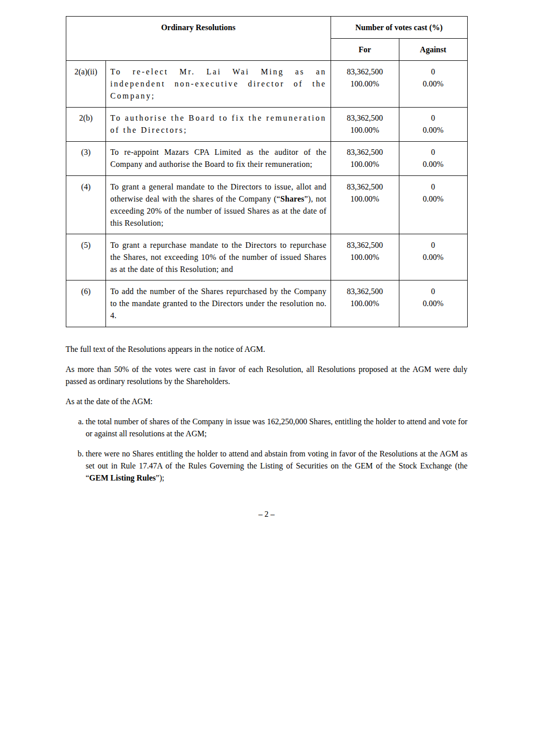| Ordinary Resolutions | Number of votes cast (%) |
| --- | --- |
| For | Against |
| 2(a)(ii) | To re-elect Mr. Lai Wai Ming as an independent non-executive director of the Company; | 83,362,500 100.00% | 0 0.00% |
| 2(b) | To authorise the Board to fix the remuneration of the Directors; | 83,362,500 100.00% | 0 0.00% |
| (3) | To re-appoint Mazars CPA Limited as the auditor of the Company and authorise the Board to fix their remuneration; | 83,362,500 100.00% | 0 0.00% |
| (4) | To grant a general mandate to the Directors to issue, allot and otherwise deal with the shares of the Company (“ Shares ”), not exceeding 20% of the number of issued Shares as at the date of this Resolution; | 83,362,500 100.00% | 0 0.00% |
| (5) | To grant a repurchase mandate to the Directors to repurchase the Shares, not exceeding 10% of the number of issued Shares as at the date of this Resolution; and | 83,362,500 100.00% | 0 0.00% |
| (6) | To add the number of the Shares repurchased by the Company to the mandate granted to the Directors under the resolution no. 4. | 83,362,500 100.00% | 0 0.00% |
The full text of the Resolutions appears in the notice of AGM.
As more than 50% of the votes were cast in favor of each Resolution, all Resolutions proposed at the AGM were duly passed as ordinary resolutions by the Shareholders.
As at the date of the AGM:
the total number of shares of the Company in issue was 162,250,000 Shares, entitling the holder to attend and vote for or against all resolutions at the AGM;
there were no Shares entitling the holder to attend and abstain from voting in favor of the Resolutions at the AGM as set out in Rule 17.47A of the Rules Governing the Listing of Securities on the GEM of the Stock Exchange (the “GEM Listing Rules”);
– 2 –